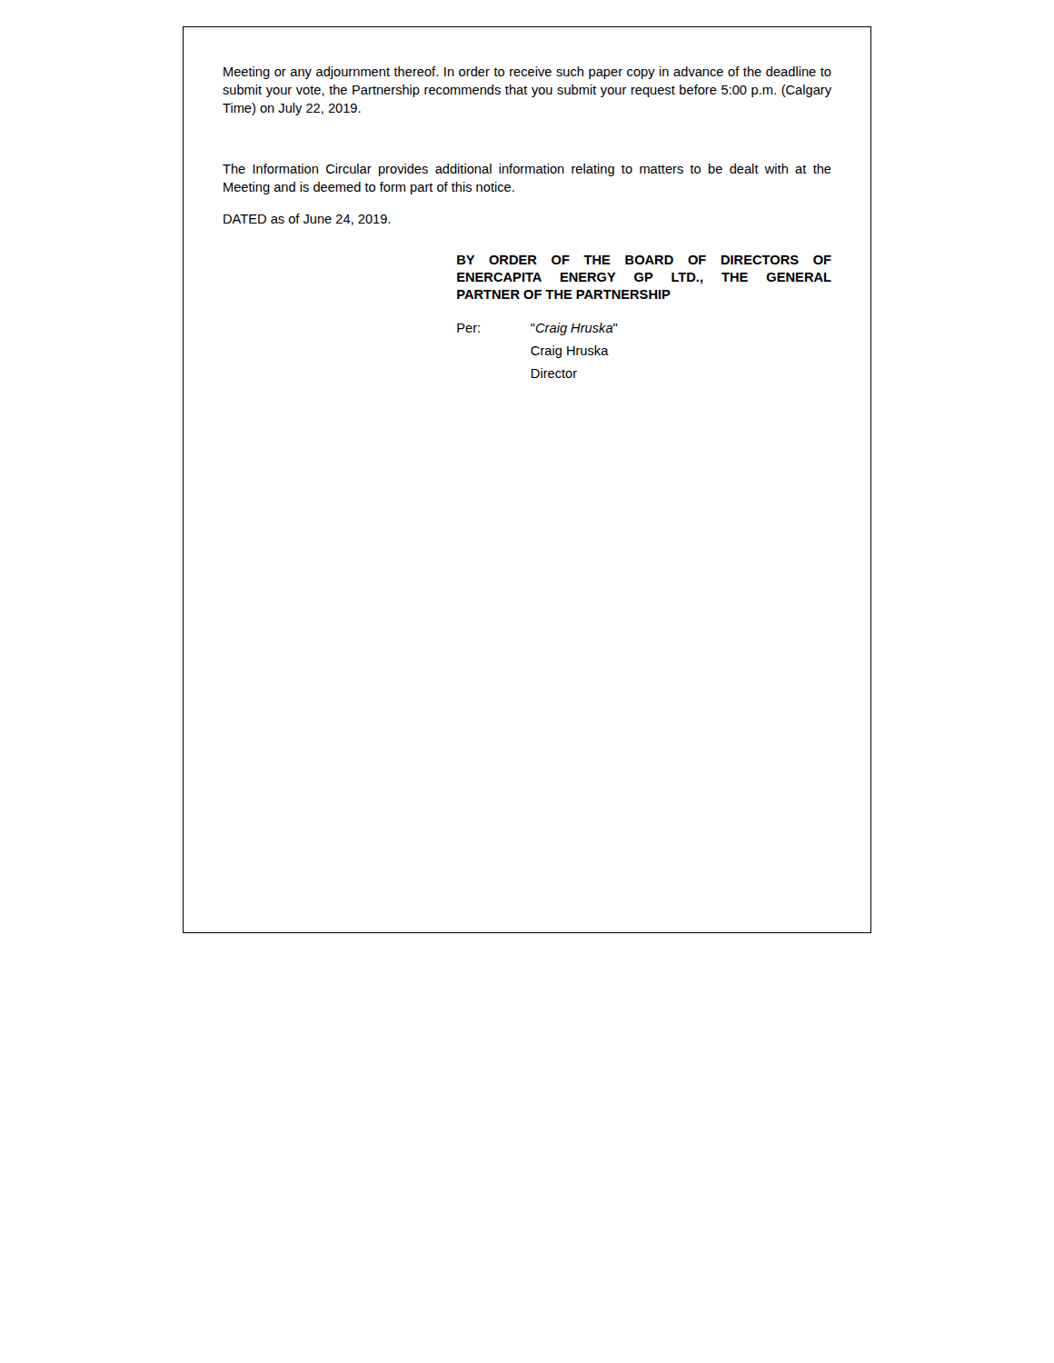Meeting or any adjournment thereof. In order to receive such paper copy in advance of the deadline to submit your vote, the Partnership recommends that you submit your request before 5:00 p.m. (Calgary Time) on July 22, 2019.
The Information Circular provides additional information relating to matters to be dealt with at the Meeting and is deemed to form part of this notice.
DATED as of June 24, 2019.
BY ORDER OF THE BOARD OF DIRECTORS OF
ENERCAPITA ENERGY GP LTD., THE GENERAL
PARTNER OF THE PARTNERSHIP
| Per: | " Craig Hruska " |
| | Craig Hruska |
| | Director |